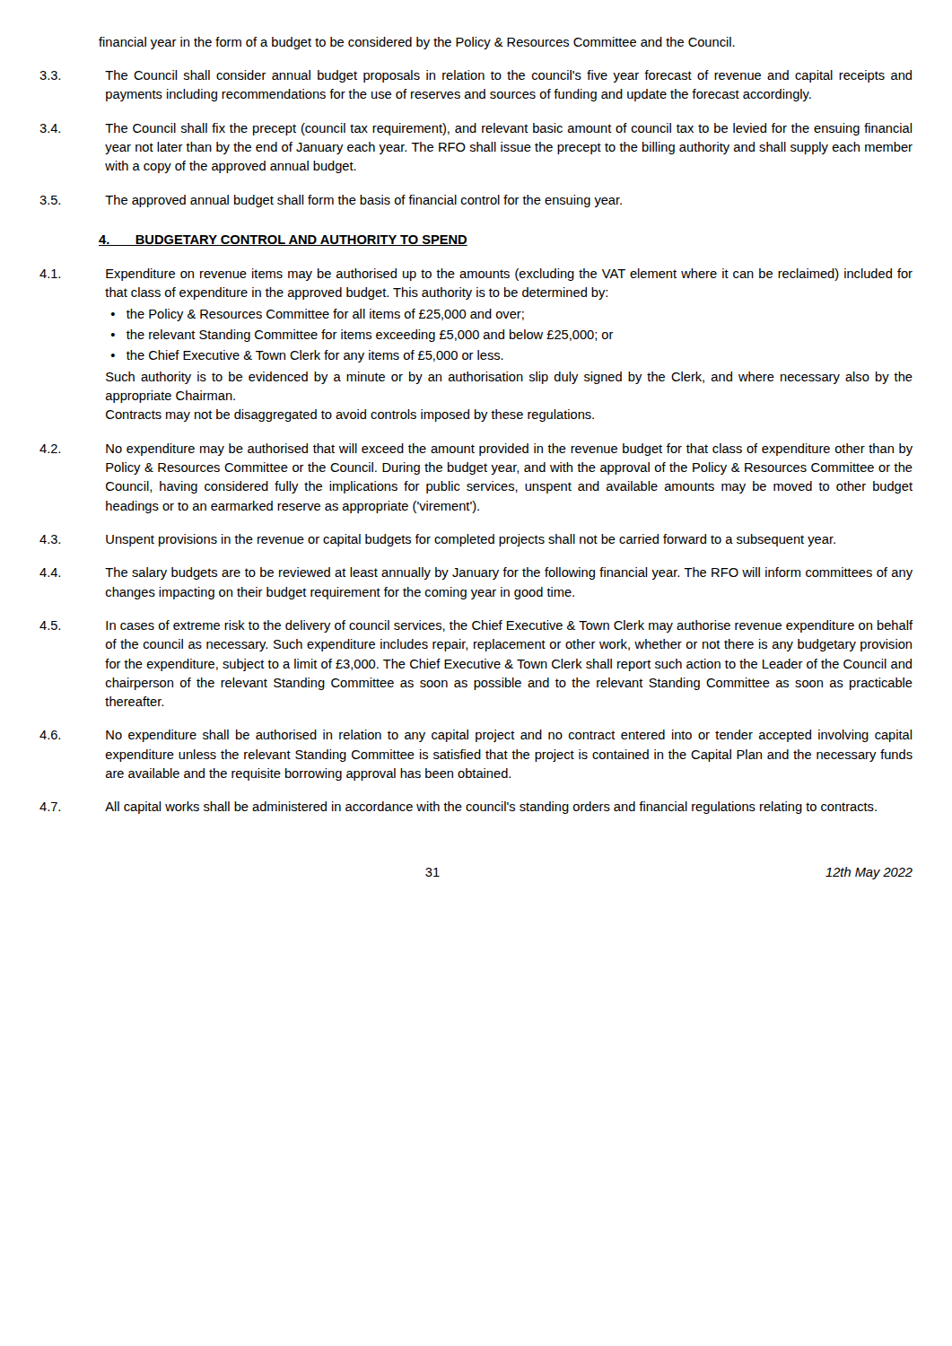financial year in the form of a budget to be considered by the Policy & Resources Committee and the Council.
3.3.
The Council shall consider annual budget proposals in relation to the council's five year forecast of revenue and capital receipts and payments including recommendations for the use of reserves and sources of funding and update the forecast accordingly.
3.4.
The Council shall fix the precept (council tax requirement), and relevant basic amount of council tax to be levied for the ensuing financial year not later than by the end of January each year. The RFO shall issue the precept to the billing authority and shall supply each member with a copy of the approved annual budget.
3.5.
The approved annual budget shall form the basis of financial control for the ensuing year.
4. Budgetary Control and Authority to Spend
4.1.
Expenditure on revenue items may be authorised up to the amounts (excluding the VAT element where it can be reclaimed) included for that class of expenditure in the approved budget. This authority is to be determined by:
the Policy & Resources Committee for all items of £25,000 and over;
the relevant Standing Committee for items exceeding £5,000 and below £25,000; or
the Chief Executive & Town Clerk for any items of £5,000 or less.
Such authority is to be evidenced by a minute or by an authorisation slip duly signed by the Clerk, and where necessary also by the appropriate Chairman.
Contracts may not be disaggregated to avoid controls imposed by these regulations.
4.2.
No expenditure may be authorised that will exceed the amount provided in the revenue budget for that class of expenditure other than by Policy & Resources Committee or the Council. During the budget year, and with the approval of the Policy & Resources Committee or the Council, having considered fully the implications for public services, unspent and available amounts may be moved to other budget headings or to an earmarked reserve as appropriate ('virement').
4.3.
Unspent provisions in the revenue or capital budgets for completed projects shall not be carried forward to a subsequent year.
4.4.
The salary budgets are to be reviewed at least annually by January for the following financial year. The RFO will inform committees of any changes impacting on their budget requirement for the coming year in good time.
4.5.
In cases of extreme risk to the delivery of council services, the Chief Executive & Town Clerk may authorise revenue expenditure on behalf of the council as necessary. Such expenditure includes repair, replacement or other work, whether or not there is any budgetary provision for the expenditure, subject to a limit of £3,000. The Chief Executive & Town Clerk shall report such action to the Leader of the Council and chairperson of the relevant Standing Committee as soon as possible and to the relevant Standing Committee as soon as practicable thereafter.
4.6.
No expenditure shall be authorised in relation to any capital project and no contract entered into or tender accepted involving capital expenditure unless the relevant Standing Committee is satisfied that the project is contained in the Capital Plan and the necessary funds are available and the requisite borrowing approval has been obtained.
4.7.
All capital works shall be administered in accordance with the council's standing orders and financial regulations relating to contracts.
31 12th May 2022